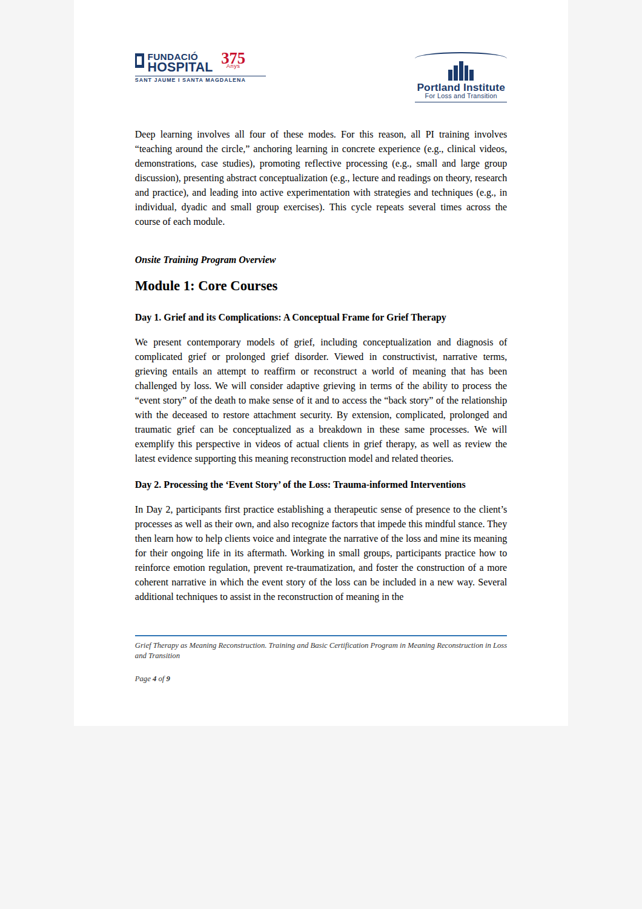FUNDACIÓ HOSPITAL 375Anys
Sant Jaume i Santa Magdalena
Portland Institute
For Loss and Transition
Deep learning involves all four of these modes. For this reason, all PI training involves “teaching around the circle,” anchoring learning in concrete experience (e.g., clinical videos, demonstrations, case studies), promoting reflective processing (e.g., small and large group discussion), presenting abstract conceptualization (e.g., lecture and readings on theory, research and practice), and leading into active experimentation with strategies and techniques (e.g., in individual, dyadic and small group exercises). This cycle repeats several times across the course of each module.
Onsite Training Program Overview
Module 1: Core Courses
Day 1. Grief and its Complications: A Conceptual Frame for Grief Therapy
We present contemporary models of grief, including conceptualization and diagnosis of complicated grief or prolonged grief disorder. Viewed in constructivist, narrative terms, grieving entails an attempt to reaffirm or reconstruct a world of meaning that has been challenged by loss. We will consider adaptive grieving in terms of the ability to process the “event story” of the death to make sense of it and to access the “back story” of the relationship with the deceased to restore attachment security. By extension, complicated, prolonged and traumatic grief can be conceptualized as a breakdown in these same processes. We will exemplify this perspective in videos of actual clients in grief therapy, as well as review the latest evidence supporting this meaning reconstruction model and related theories.
Day 2. Processing the ‘Event Story’ of the Loss: Trauma-informed Interventions
In Day 2, participants first practice establishing a therapeutic sense of presence to the client’s processes as well as their own, and also recognize factors that impede this mindful stance. They then learn how to help clients voice and integrate the narrative of the loss and mine its meaning for their ongoing life in its aftermath. Working in small groups, participants practice how to reinforce emotion regulation, prevent re-traumatization, and foster the construction of a more coherent narrative in which the event story of the loss can be included in a new way. Several additional techniques to assist in the reconstruction of meaning in the
Grief Therapy as Meaning Reconstruction. Training and Basic Certification Program in Meaning Reconstruction in Loss and Transition
Page 4 of 9